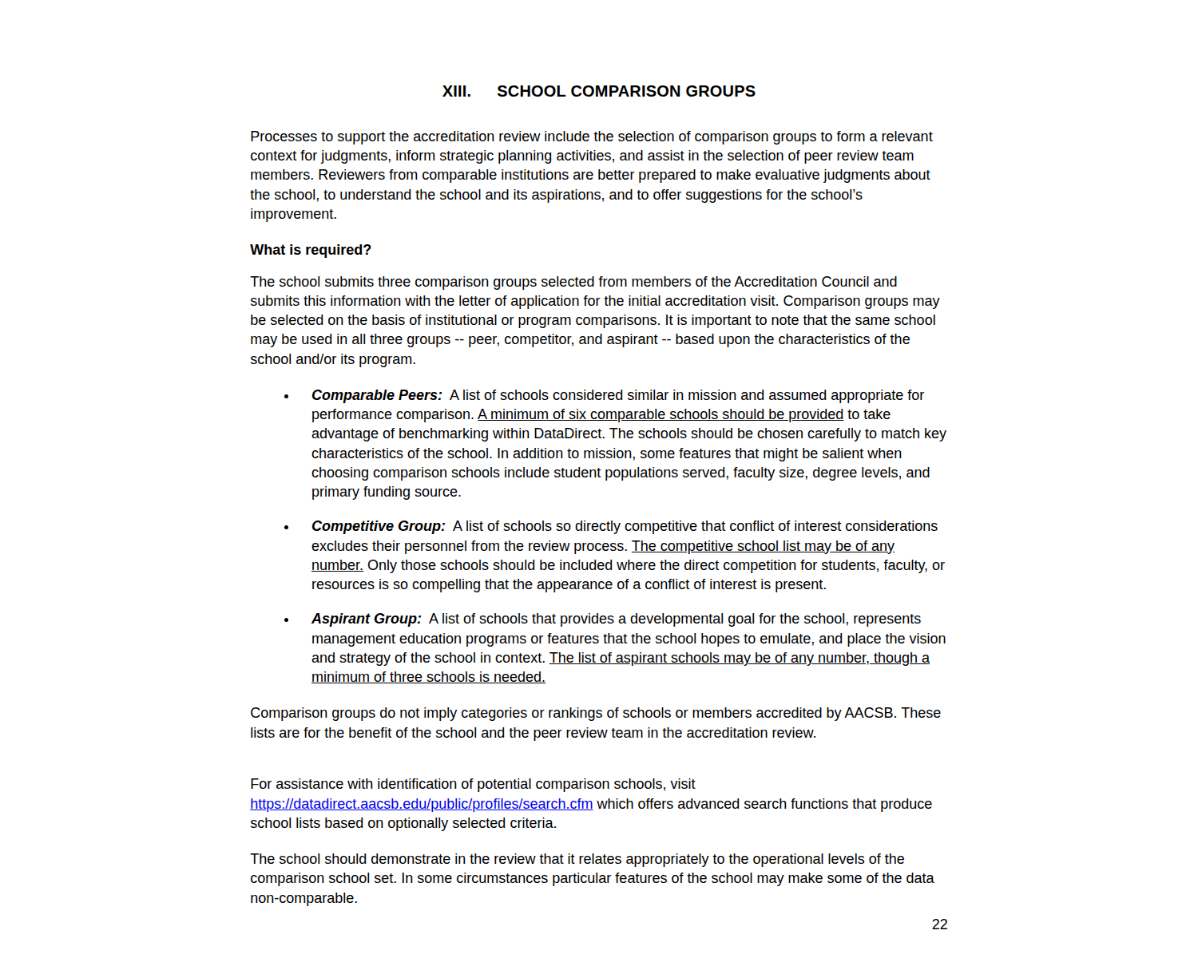XIII. SCHOOL COMPARISON GROUPS
Processes to support the accreditation review include the selection of comparison groups to form a relevant context for judgments, inform strategic planning activities, and assist in the selection of peer review team members. Reviewers from comparable institutions are better prepared to make evaluative judgments about the school, to understand the school and its aspirations, and to offer suggestions for the school’s improvement.
What is required?
The school submits three comparison groups selected from members of the Accreditation Council and submits this information with the letter of application for the initial accreditation visit. Comparison groups may be selected on the basis of institutional or program comparisons. It is important to note that the same school may be used in all three groups -- peer, competitor, and aspirant -- based upon the characteristics of the school and/or its program.
Comparable Peers: A list of schools considered similar in mission and assumed appropriate for performance comparison. A minimum of six comparable schools should be provided to take advantage of benchmarking within DataDirect. The schools should be chosen carefully to match key characteristics of the school. In addition to mission, some features that might be salient when choosing comparison schools include student populations served, faculty size, degree levels, and primary funding source.
Competitive Group: A list of schools so directly competitive that conflict of interest considerations excludes their personnel from the review process. The competitive school list may be of any number. Only those schools should be included where the direct competition for students, faculty, or resources is so compelling that the appearance of a conflict of interest is present.
Aspirant Group: A list of schools that provides a developmental goal for the school, represents management education programs or features that the school hopes to emulate, and place the vision and strategy of the school in context. The list of aspirant schools may be of any number, though a minimum of three schools is needed.
Comparison groups do not imply categories or rankings of schools or members accredited by AACSB. These lists are for the benefit of the school and the peer review team in the accreditation review.
For assistance with identification of potential comparison schools, visit https://datadirect.aacsb.edu/public/profiles/search.cfm which offers advanced search functions that produce school lists based on optionally selected criteria.
The school should demonstrate in the review that it relates appropriately to the operational levels of the comparison school set. In some circumstances particular features of the school may make some of the data non-comparable.
22